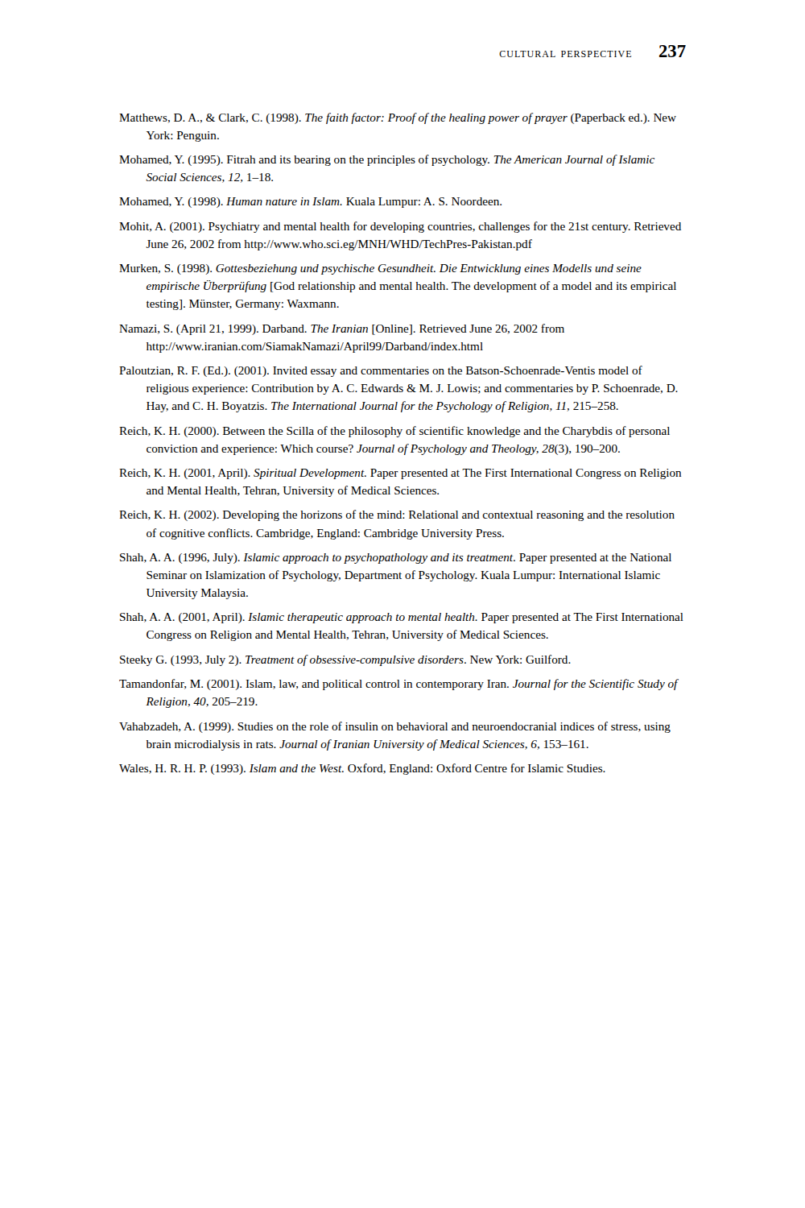cultural perspective 237
Matthews, D. A., & Clark, C. (1998). The faith factor: Proof of the healing power of prayer (Paperback ed.). New York: Penguin.
Mohamed, Y. (1995). Fitrah and its bearing on the principles of psychology. The American Journal of Islamic Social Sciences, 12, 1–18.
Mohamed, Y. (1998). Human nature in Islam. Kuala Lumpur: A. S. Noordeen.
Mohit, A. (2001). Psychiatry and mental health for developing countries, challenges for the 21st century. Retrieved June 26, 2002 from http://www.who.sci.eg/MNH/WHD/TechPres-Pakistan.pdf
Murken, S. (1998). Gottesbeziehung und psychische Gesundheit. Die Entwicklung eines Modells und seine empirische Überprüfung [God relationship and mental health. The development of a model and its empirical testing]. Münster, Germany: Waxmann.
Namazi, S. (April 21, 1999). Darband. The Iranian [Online]. Retrieved June 26, 2002 from http://www.iranian.com/SiamakNamazi/April99/Darband/index.html
Paloutzian, R. F. (Ed.). (2001). Invited essay and commentaries on the Batson-Schoenrade-Ventis model of religious experience: Contribution by A. C. Edwards & M. J. Lowis; and commentaries by P. Schoenrade, D. Hay, and C. H. Boyatzis. The International Journal for the Psychology of Religion, 11, 215–258.
Reich, K. H. (2000). Between the Scilla of the philosophy of scientific knowledge and the Charybdis of personal conviction and experience: Which course? Journal of Psychology and Theology, 28(3), 190–200.
Reich, K. H. (2001, April). Spiritual Development. Paper presented at The First International Congress on Religion and Mental Health, Tehran, University of Medical Sciences.
Reich, K. H. (2002). Developing the horizons of the mind: Relational and contextual reasoning and the resolution of cognitive conflicts. Cambridge, England: Cambridge University Press.
Shah, A. A. (1996, July). Islamic approach to psychopathology and its treatment. Paper presented at the National Seminar on Islamization of Psychology, Department of Psychology. Kuala Lumpur: International Islamic University Malaysia.
Shah, A. A. (2001, April). Islamic therapeutic approach to mental health. Paper presented at The First International Congress on Religion and Mental Health, Tehran, University of Medical Sciences.
Steeky G. (1993, July 2). Treatment of obsessive-compulsive disorders. New York: Guilford.
Tamandonfar, M. (2001). Islam, law, and political control in contemporary Iran. Journal for the Scientific Study of Religion, 40, 205–219.
Vahabzadeh, A. (1999). Studies on the role of insulin on behavioral and neuroendocranial indices of stress, using brain microdialysis in rats. Journal of Iranian University of Medical Sciences, 6, 153–161.
Wales, H. R. H. P. (1993). Islam and the West. Oxford, England: Oxford Centre for Islamic Studies.